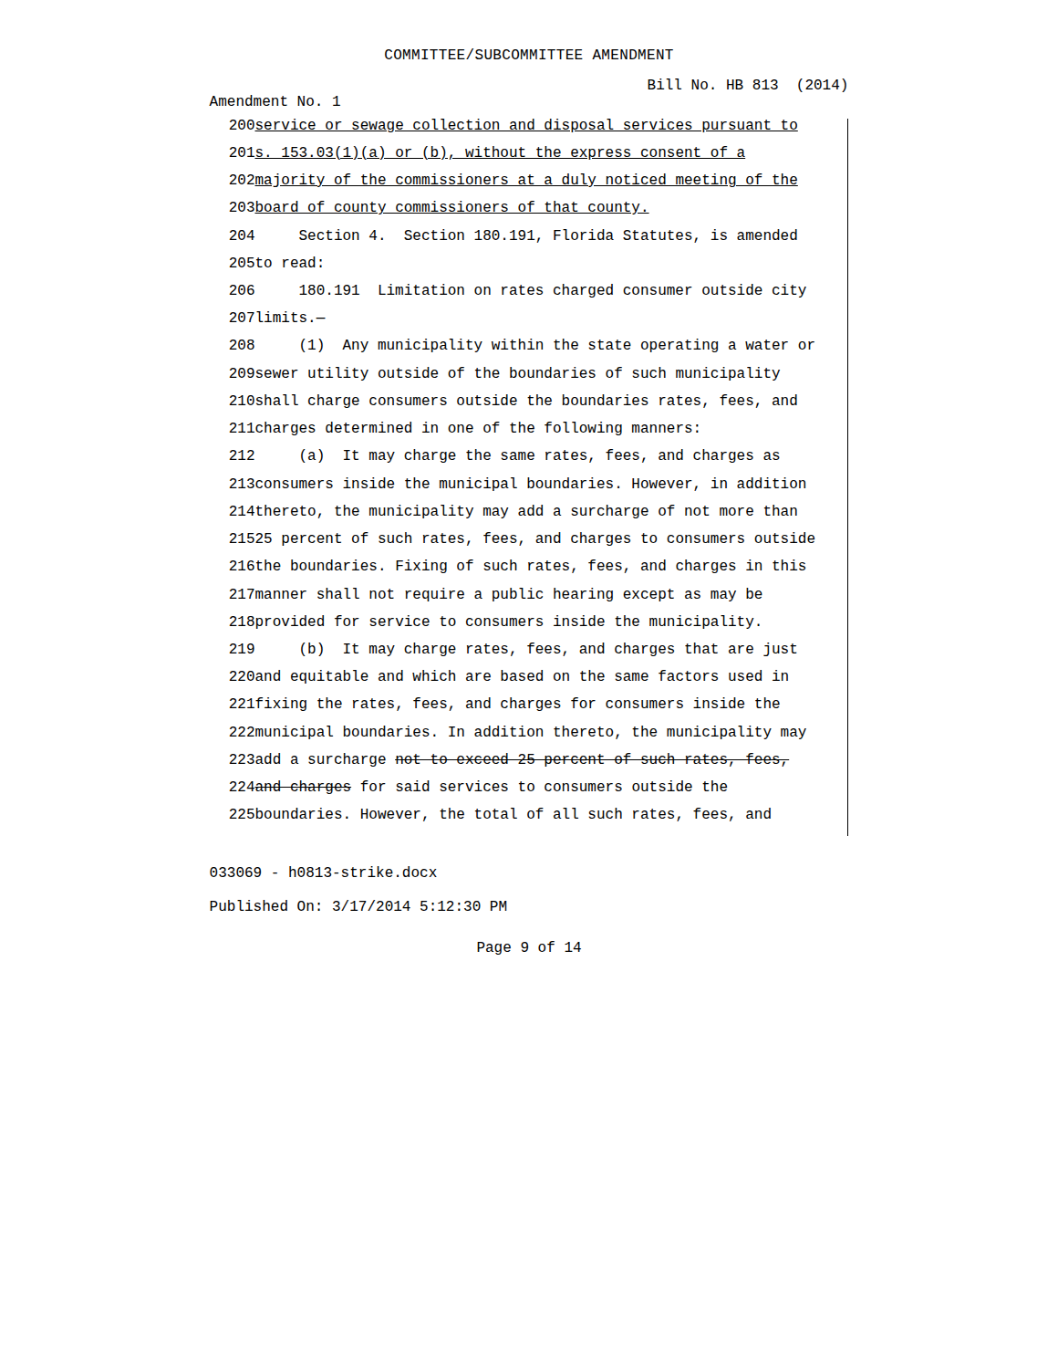COMMITTEE/SUBCOMMITTEE AMENDMENT
Bill No. HB 813 (2014)
Amendment No. 1
| 200 | service or sewage collection and disposal services pursuant to |
| 201 | s. 153.03(1)(a) or (b), without the express consent of a |
| 202 | majority of the commissioners at a duly noticed meeting of the |
| 203 | board of county commissioners of that county. |
| 204 | Section 4. Section 180.191, Florida Statutes, is amended |
| 205 | to read: |
| 206 | 180.191 Limitation on rates charged consumer outside city |
| 207 | limits.— |
| 208 | (1) Any municipality within the state operating a water or |
| 209 | sewer utility outside of the boundaries of such municipality |
| 210 | shall charge consumers outside the boundaries rates, fees, and |
| 211 | charges determined in one of the following manners: |
| 212 | (a) It may charge the same rates, fees, and charges as |
| 213 | consumers inside the municipal boundaries. However, in addition |
| 214 | thereto, the municipality may add a surcharge of not more than |
| 215 | 25 percent of such rates, fees, and charges to consumers outside |
| 216 | the boundaries. Fixing of such rates, fees, and charges in this |
| 217 | manner shall not require a public hearing except as may be |
| 218 | provided for service to consumers inside the municipality. |
| 219 | (b) It may charge rates, fees, and charges that are just |
| 220 | and equitable and which are based on the same factors used in |
| 221 | fixing the rates, fees, and charges for consumers inside the |
| 222 | municipal boundaries. In addition thereto, the municipality may |
| 223 | add a surcharge not to exceed 25 percent of such rates, fees, |
| 224 | and charges for said services to consumers outside the |
| 225 | boundaries. However, the total of all such rates, fees, and |
033069 - h0813-strike.docx
Published On: 3/17/2014 5:12:30 PM
Page 9 of 14